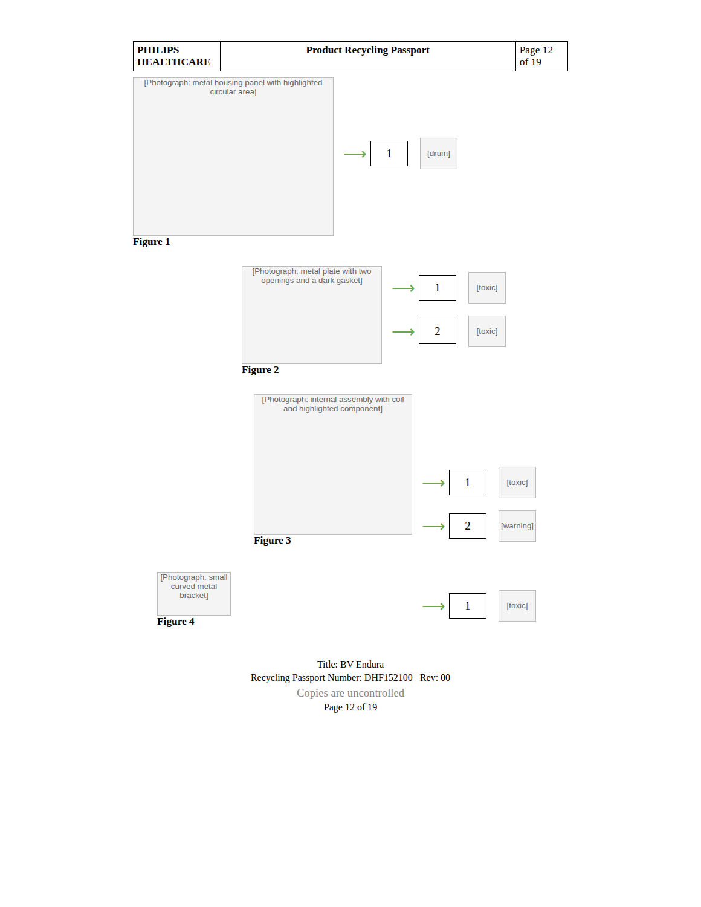| PHILIPS HEALTHCARE | Product Recycling Passport | Page 12 of 19 |
[Photograph: metal housing panel with highlighted circular area]
Figure 1
⟶ 1 [drum]
[Photograph: metal plate with two openings and a dark gasket]
Figure 2
⟶ 1 [toxic]
⟶ 2 [toxic]
[Photograph: internal assembly with coil and highlighted component]
Figure 3
⟶ 1 [toxic]
⟶ 2 [warning]
[Photograph: small curved metal bracket]
Figure 4
⟶ 1 [toxic]
Title: BV Endura
Recycling Passport Number: DHF152100 Rev: 00
Copies are uncontrolled
Page 12 of 19